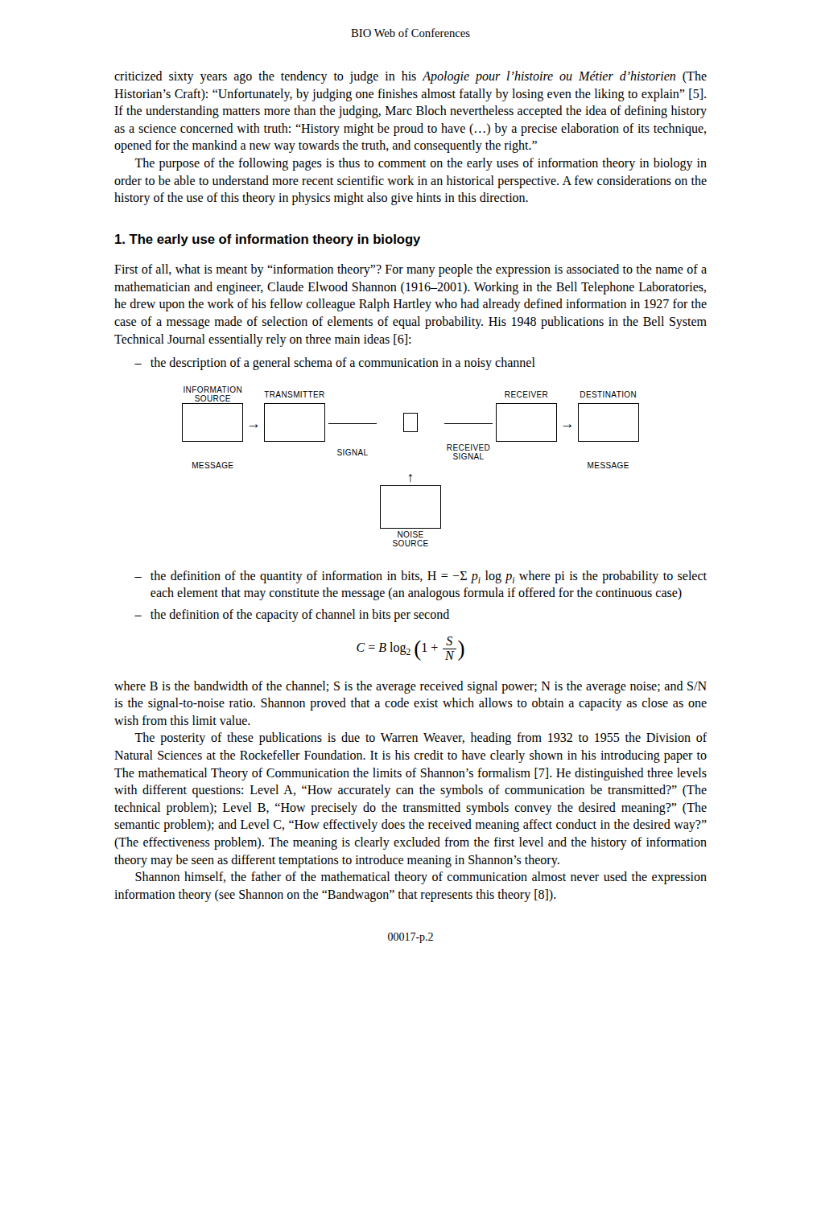BIO Web of Conferences
criticized sixty years ago the tendency to judge in his Apologie pour l’histoire ou Métier d’historien (The Historian’s Craft): “Unfortunately, by judging one finishes almost fatally by losing even the liking to explain” [5]. If the understanding matters more than the judging, Marc Bloch nevertheless accepted the idea of defining history as a science concerned with truth: “History might be proud to have (…) by a precise elaboration of its technique, opened for the mankind a new way towards the truth, and consequently the right.”
The purpose of the following pages is thus to comment on the early uses of information theory in biology in order to be able to understand more recent scientific work in an historical perspective. A few considerations on the history of the use of this theory in physics might also give hints in this direction.
1. The early use of information theory in biology
First of all, what is meant by “information theory”? For many people the expression is associated to the name of a mathematician and engineer, Claude Elwood Shannon (1916–2001). Working in the Bell Telephone Laboratories, he drew upon the work of his fellow colleague Ralph Hartley who had already defined information in 1927 for the case of a message made of selection of elements of equal probability. His 1948 publications in the Bell System Technical Journal essentially rely on three main ideas [6]:
the description of a general schema of a communication in a noisy channel
| INFORMATION SOURCE | | TRANSMITTER | | | | RECEIVER | | DESTINATION |
| | | | SIGNAL | | RECEIVED SIGNAL | | | |
| MESSAGE | | | | | | | | MESSAGE |
| | NOISE SOURCE | |
the definition of the quantity of information in bits, H = −Σ pi log pi where pi is the probability to select each element that may constitute the message (an analogous formula if offered for the continuous case)
the definition of the capacity of channel in bits per second
C = B log2 (1 + SN)
where B is the bandwidth of the channel; S is the average received signal power; N is the average noise; and S/N is the signal-to-noise ratio. Shannon proved that a code exist which allows to obtain a capacity as close as one wish from this limit value.
The posterity of these publications is due to Warren Weaver, heading from 1932 to 1955 the Division of Natural Sciences at the Rockefeller Foundation. It is his credit to have clearly shown in his introducing paper to The mathematical Theory of Communication the limits of Shannon’s formalism [7]. He distinguished three levels with different questions: Level A, “How accurately can the symbols of communication be transmitted?” (The technical problem); Level B, “How precisely do the transmitted symbols convey the desired meaning?” (The semantic problem); and Level C, “How effectively does the received meaning affect conduct in the desired way?” (The effectiveness problem). The meaning is clearly excluded from the first level and the history of information theory may be seen as different temptations to introduce meaning in Shannon’s theory.
Shannon himself, the father of the mathematical theory of communication almost never used the expression information theory (see Shannon on the “Bandwagon” that represents this theory [8]).
00017-p.2